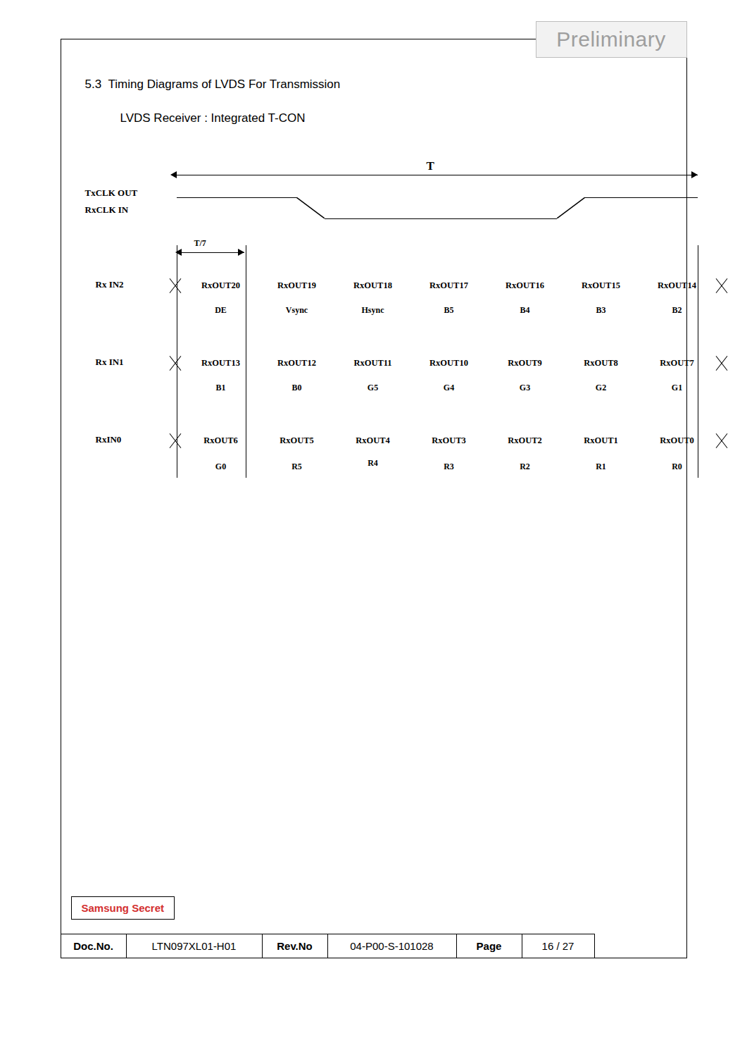Preliminary
5.3 Timing Diagrams of LVDS For Transmission
LVDS Receiver : Integrated T-CON
T
TxCLK OUT
RxCLK IN
T/7
Rx IN2
RxOUT20
RxOUT19
RxOUT18
RxOUT17
RxOUT16
RxOUT15
RxOUT14
DE
Vsync
Hsync
B5
B4
B3
B2
Rx IN1
RxOUT13
RxOUT12
RxOUT11
RxOUT10
RxOUT9
RxOUT8
RxOUT7
B1
B0
G5
G4
G3
G2
G1
RxIN0
RxOUT6
RxOUT5
RxOUT4
RxOUT3
RxOUT2
RxOUT1
RxOUT0
G0
R5
R4
R3
R2
R1
R0
Samsung Secret
| Doc.No. | LTN097XL01-H01 | Rev.No | 04-P00-S-101028 | Page | 16 / 27 |